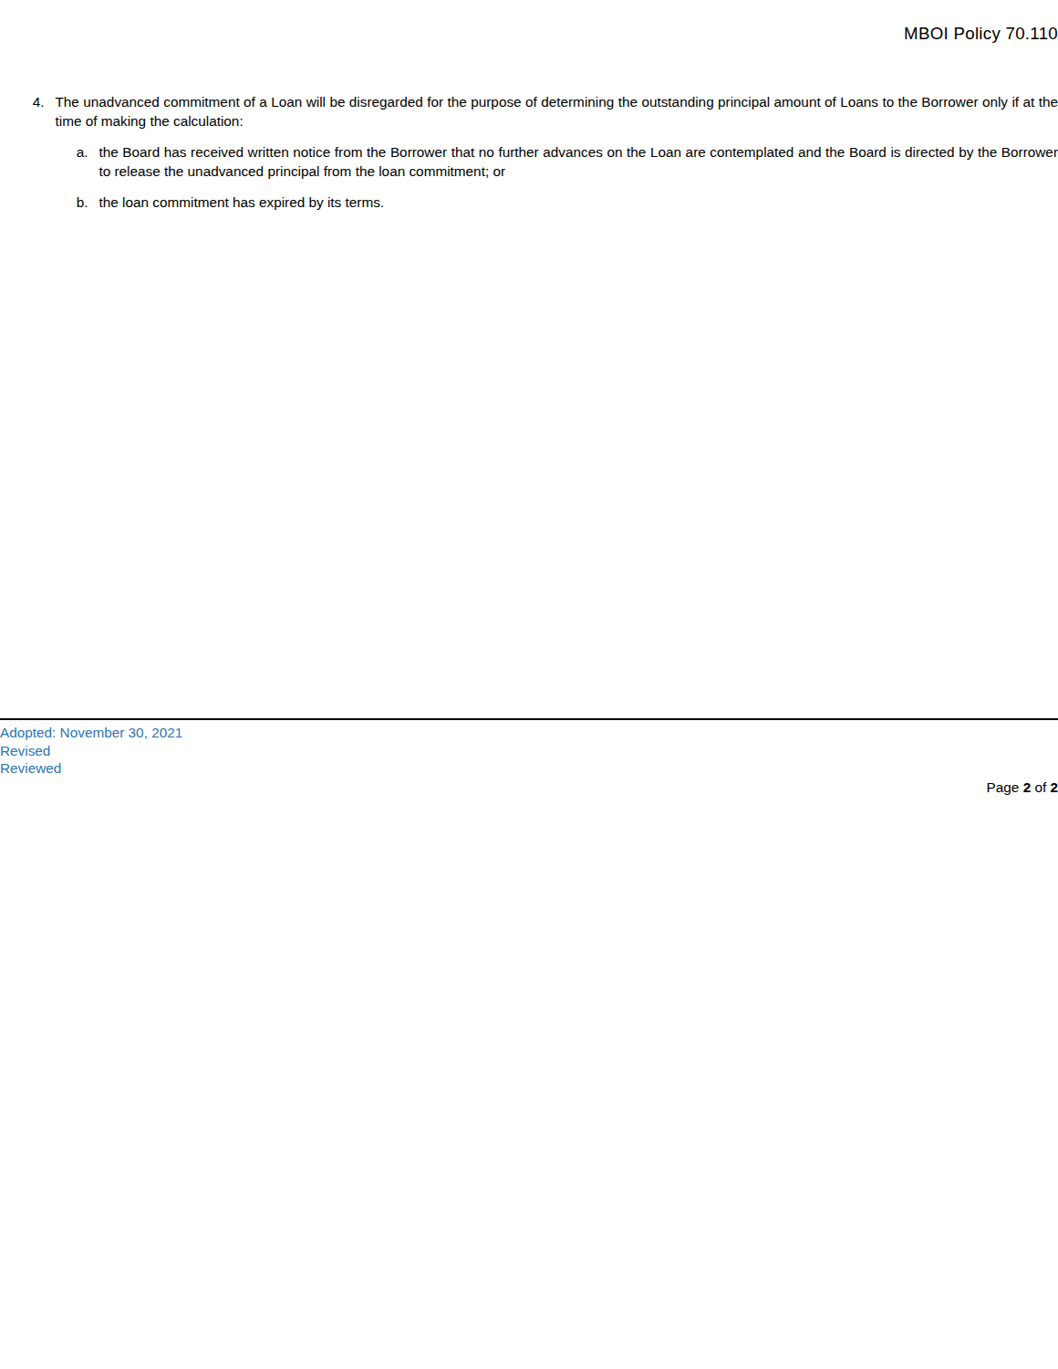MBOI Policy 70.110
The unadvanced commitment of a Loan will be disregarded for the purpose of determining the outstanding principal amount of Loans to the Borrower only if at the time of making the calculation:
the Board has received written notice from the Borrower that no further advances on the Loan are contemplated and the Board is directed by the Borrower to release the unadvanced principal from the loan commitment; or
the loan commitment has expired by its terms.
Adopted: November 30, 2021
Revised
Reviewed
Page 2 of 2